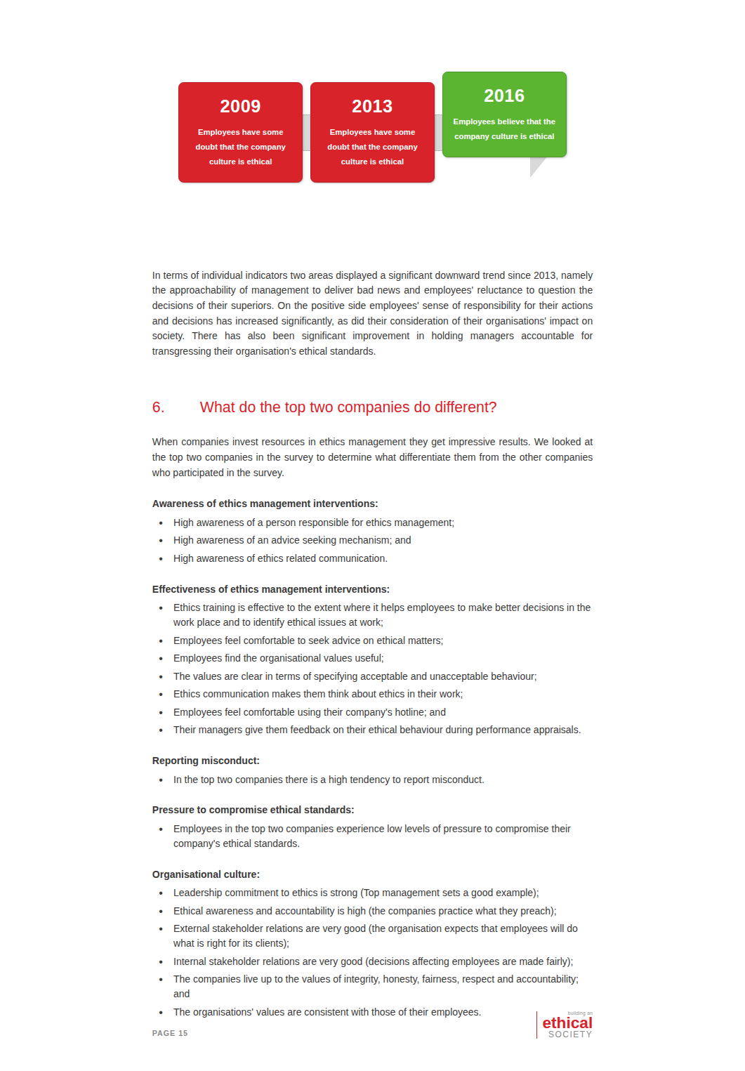2009 Employees have some doubt that the company culture is ethical
2013 Employees have some doubt that the company culture is ethical
2016 Employees believe that the company culture is ethical
In terms of individual indicators two areas displayed a significant downward trend since 2013, namely the approachability of management to deliver bad news and employees' reluctance to question the decisions of their superiors. On the positive side employees' sense of responsibility for their actions and decisions has increased significantly, as did their consideration of their organisations' impact on society. There has also been significant improvement in holding managers accountable for transgressing their organisation's ethical standards.
6. What do the top two companies do different?
When companies invest resources in ethics management they get impressive results. We looked at the top two companies in the survey to determine what differentiate them from the other companies who participated in the survey.
Awareness of ethics management interventions:
High awareness of a person responsible for ethics management;
High awareness of an advice seeking mechanism; and
High awareness of ethics related communication.
Effectiveness of ethics management interventions:
Ethics training is effective to the extent where it helps employees to make better decisions in the work place and to identify ethical issues at work;
Employees feel comfortable to seek advice on ethical matters;
Employees find the organisational values useful;
The values are clear in terms of specifying acceptable and unacceptable behaviour;
Ethics communication makes them think about ethics in their work;
Employees feel comfortable using their company's hotline; and
Their managers give them feedback on their ethical behaviour during performance appraisals.
Reporting misconduct:
In the top two companies there is a high tendency to report misconduct.
Pressure to compromise ethical standards:
Employees in the top two companies experience low levels of pressure to compromise their company's ethical standards.
Organisational culture:
Leadership commitment to ethics is strong (Top management sets a good example);
Ethical awareness and accountability is high (the companies practice what they preach);
External stakeholder relations are very good (the organisation expects that employees will do what is right for its clients);
Internal stakeholder relations are very good (decisions affecting employees are made fairly);
The companies live up to the values of integrity, honesty, fairness, respect and accountability; and
The organisations' values are consistent with those of their employees.
PAGE 15
building an ethical SOCIETY